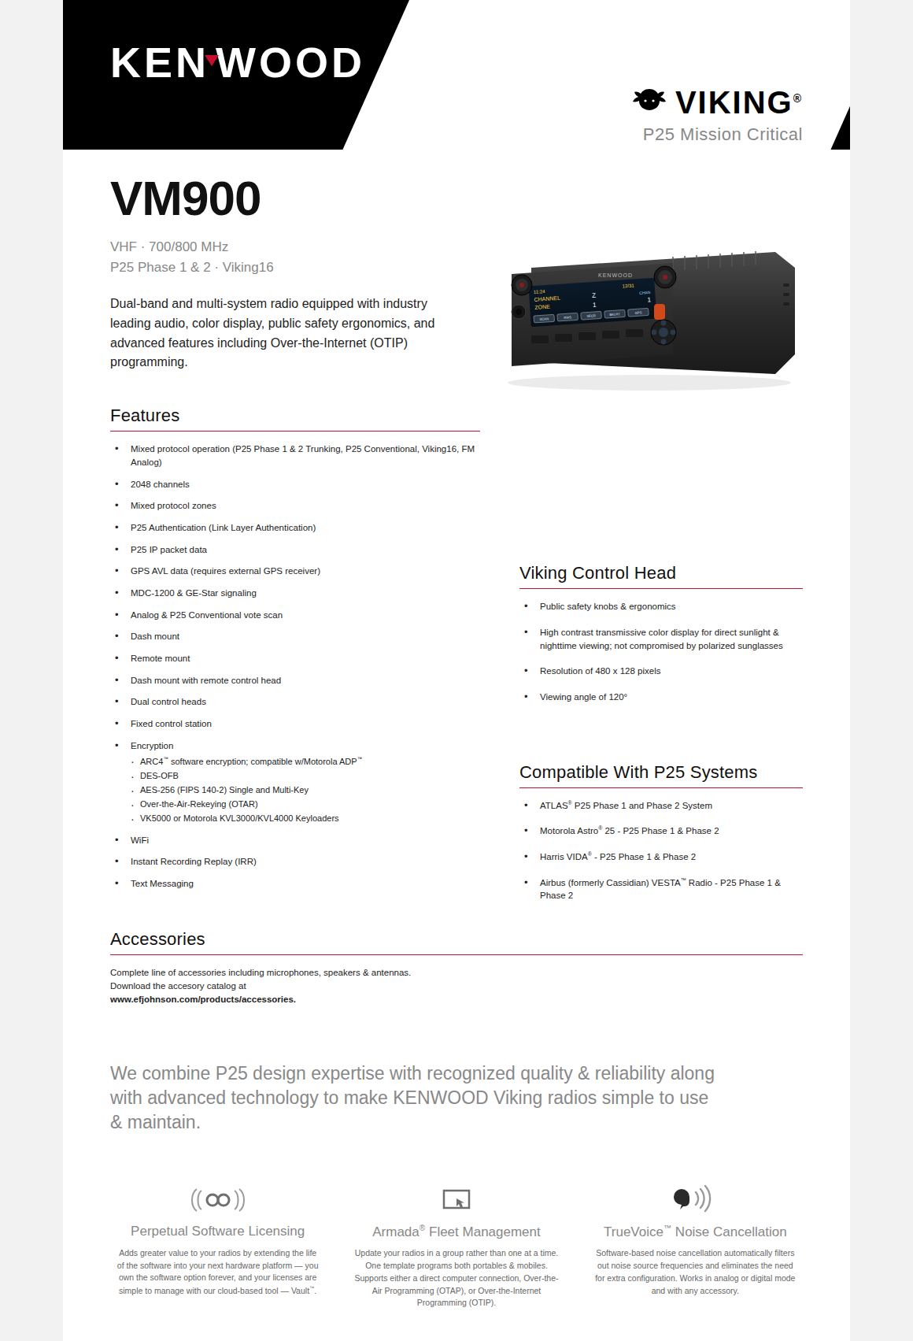KEN WOOD
VIKING®
P25 Mission Critical
VM900
VHF · 700/800 MHz
P25 Phase 1 & 2 · Viking16
Dual-band and multi-system radio equipped with industry leading audio, color display, public safety ergonomics, and advanced features including Over-the-Internet (OTIP) programming.
KENWOOD 11:24 CHANNEL ZONE 12/31 CHAN 1 Z 1 SCAN RWS SECR BKLHT GPS
Features
Mixed protocol operation (P25 Phase 1 & 2 Trunking, P25 Conventional, Viking16, FM Analog)
2048 channels
Mixed protocol zones
P25 Authentication (Link Layer Authentication)
P25 IP packet data
GPS AVL data (requires external GPS receiver)
MDC-1200 & GE-Star signaling
Analog & P25 Conventional vote scan
Dash mount
Remote mount
Dash mount with remote control head
Dual control heads
Fixed control station
Encryption
ARC4™ software encryption; compatible w/Motorola ADP™
DES-OFB
AES-256 (FIPS 140-2) Single and Multi-Key
Over-the-Air-Rekeying (OTAR)
VK5000 or Motorola KVL3000/KVL4000 Keyloaders
WiFi
Instant Recording Replay (IRR)
Text Messaging
Viking Control Head
Public safety knobs & ergonomics
High contrast transmissive color display for direct sunlight & nighttime viewing; not compromised by polarized sunglasses
Resolution of 480 x 128 pixels
Viewing angle of 120°
Compatible With P25 Systems
ATLAS® P25 Phase 1 and Phase 2 System
Motorola Astro® 25 - P25 Phase 1 & Phase 2
Harris VIDA® - P25 Phase 1 & Phase 2
Airbus (formerly Cassidian) VESTA™ Radio - P25 Phase 1 & Phase 2
Accessories
Complete line of accessories including microphones, speakers & antennas.
Download the accesory catalog at
www.efjohnson.com/products/accessories.
We combine P25 design expertise with recognized quality & reliability along with advanced technology to make KENWOOD Viking radios simple to use & maintain.
Perpetual Software Licensing
Adds greater value to your radios by extending the life of the software into your next hardware platform — you own the software option forever, and your licenses are simple to manage with our cloud-based tool — Vault™.
Armada® Fleet Management
Update your radios in a group rather than one at a time. One template programs both portables & mobiles. Supports either a direct computer connection, Over-the-Air Programming (OTAP), or Over-the-Internet Programming (OTIP).
TrueVoice™ Noise Cancellation
Software-based noise cancellation automatically filters out noise source frequencies and eliminates the need for extra configuration. Works in analog or digital mode and with any accessory.